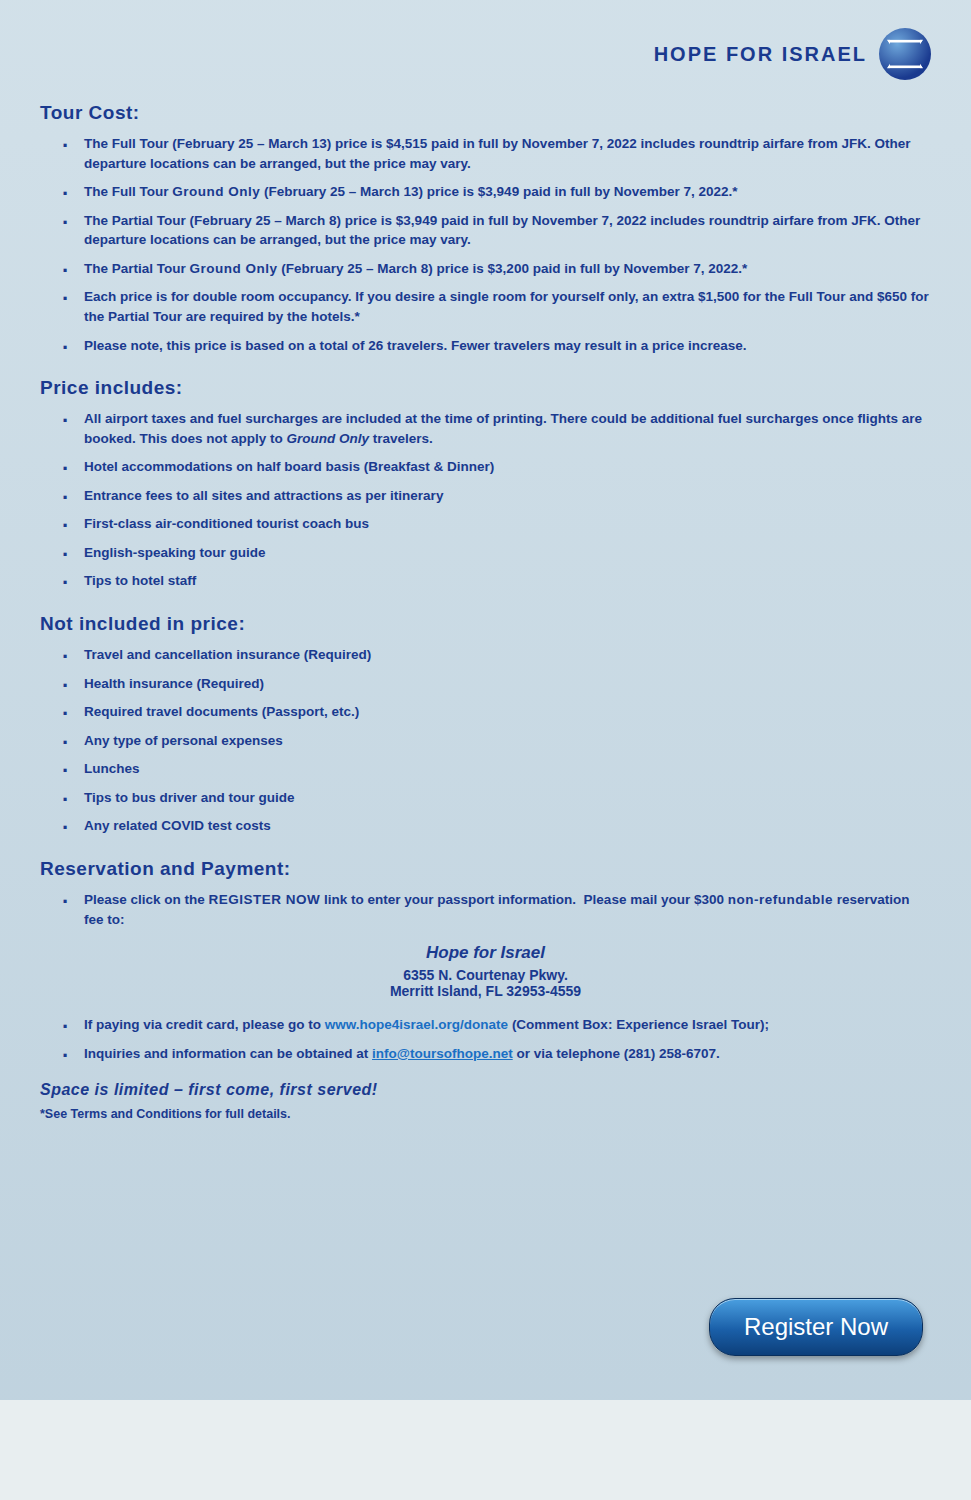HOPE FOR ISRAEL
Tour Cost:
The Full Tour (February 25 – March 13) price is $4,515 paid in full by November 7, 2022 includes roundtrip airfare from JFK. Other departure locations can be arranged, but the price may vary.
The Full Tour Ground Only (February 25 – March 13) price is $3,949 paid in full by November 7, 2022.*
The Partial Tour (February 25 – March 8) price is $3,949 paid in full by November 7, 2022 includes roundtrip airfare from JFK. Other departure locations can be arranged, but the price may vary.
The Partial Tour Ground Only (February 25 – March 8) price is $3,200 paid in full by November 7, 2022.*
Each price is for double room occupancy. If you desire a single room for yourself only, an extra $1,500 for the Full Tour and $650 for the Partial Tour are required by the hotels.*
Please note, this price is based on a total of 26 travelers. Fewer travelers may result in a price increase.
Price includes:
All airport taxes and fuel surcharges are included at the time of printing. There could be additional fuel surcharges once flights are booked. This does not apply to Ground Only travelers.
Hotel accommodations on half board basis (Breakfast & Dinner)
Entrance fees to all sites and attractions as per itinerary
First-class air-conditioned tourist coach bus
English-speaking tour guide
Tips to hotel staff
Not included in price:
Travel and cancellation insurance (Required)
Health insurance (Required)
Required travel documents (Passport, etc.)
Any type of personal expenses
Lunches
Tips to bus driver and tour guide
Any related COVID test costs
Reservation and Payment:
Please click on the REGISTER NOW link to enter your passport information. Please mail your $300 non-refundable reservation fee to:
Hope for Israel 6355 N. Courtenay Pkwy.
Merritt Island, FL 32953-4559
If paying via credit card, please go to www.hope4israel.org/donate (Comment Box: Experience Israel Tour);
Inquiries and information can be obtained at info@toursofhope.net or via telephone (281) 258-6707.
Space is limited – first come, first served!
*See Terms and Conditions for full details.
Register Now